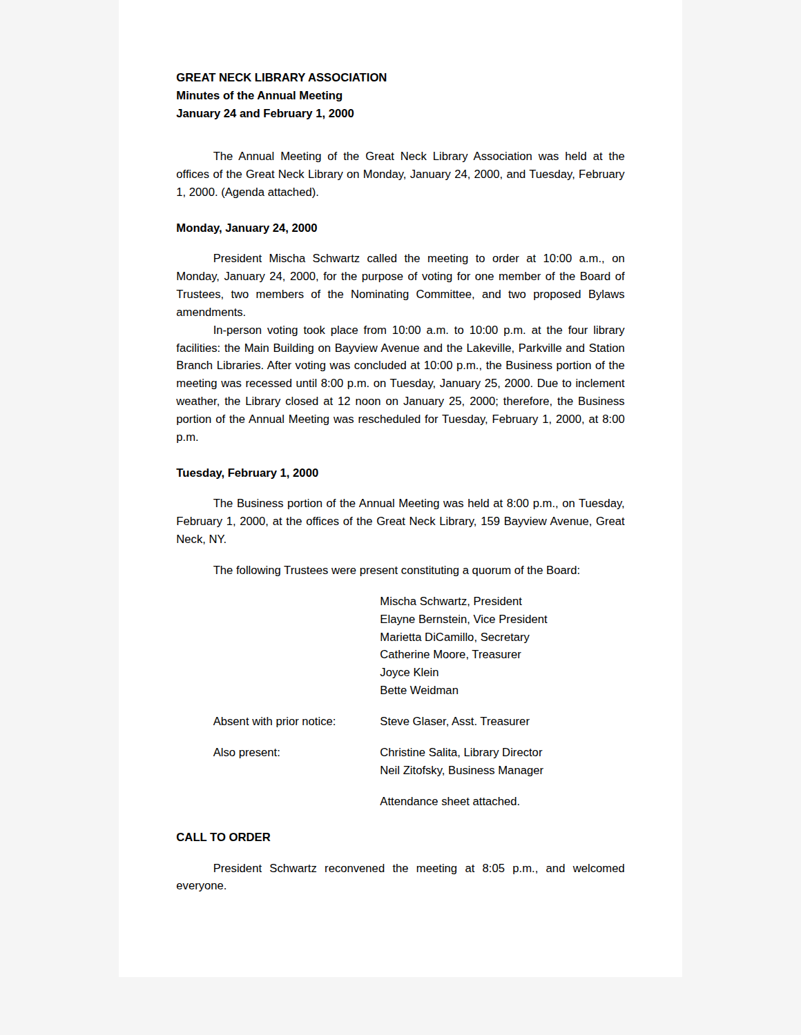GREAT NECK LIBRARY ASSOCIATION
Minutes of the Annual Meeting
January 24 and February 1, 2000
The Annual Meeting of the Great Neck Library Association was held at the offices of the Great Neck Library on Monday, January 24, 2000, and Tuesday, February 1, 2000. (Agenda attached).
Monday, January 24, 2000
President Mischa Schwartz called the meeting to order at 10:00 a.m., on Monday, January 24, 2000, for the purpose of voting for one member of the Board of Trustees, two members of the Nominating Committee, and two proposed Bylaws amendments.
In-person voting took place from 10:00 a.m. to 10:00 p.m. at the four library facilities: the Main Building on Bayview Avenue and the Lakeville, Parkville and Station Branch Libraries. After voting was concluded at 10:00 p.m., the Business portion of the meeting was recessed until 8:00 p.m. on Tuesday, January 25, 2000. Due to inclement weather, the Library closed at 12 noon on January 25, 2000; therefore, the Business portion of the Annual Meeting was rescheduled for Tuesday, February 1, 2000, at 8:00 p.m.
Tuesday, February 1, 2000
The Business portion of the Annual Meeting was held at 8:00 p.m., on Tuesday, February 1, 2000, at the offices of the Great Neck Library, 159 Bayview Avenue, Great Neck, NY.
The following Trustees were present constituting a quorum of the Board:
Mischa Schwartz, President
Elayne Bernstein, Vice President
Marietta DiCamillo, Secretary
Catherine Moore, Treasurer
Joyce Klein
Bette Weidman
Absent with prior notice: Steve Glaser, Asst. Treasurer
Also present: Christine Salita, Library Director
Neil Zitofsky, Business Manager
Attendance sheet attached.
CALL TO ORDER
President Schwartz reconvened the meeting at 8:05 p.m., and welcomed everyone.